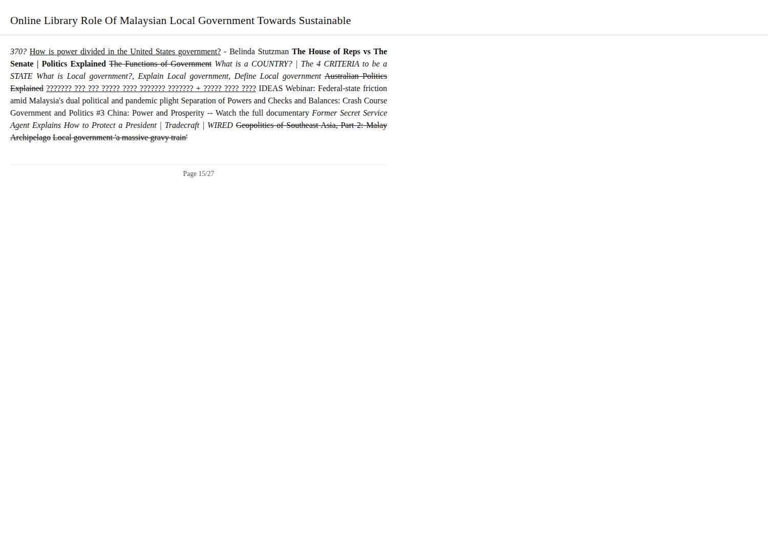Online Library Role Of Malaysian Local Government Towards Sustainable
370? How is power divided in the United States government? - Belinda Stutzman The House of Reps vs The Senate | Politics Explained The Functions of Government What is a COUNTRY? | The 4 CRITERIA to be a STATE What is Local government?, Explain Local government, Define Local government Australian Politics Explained ??????? ??? ??? ????? ???? ??????? ??????? + ????? ???? ???? IDEAS Webinar: Federal-state friction amid Malaysia's dual political and pandemic plight Separation of Powers and Checks and Balances: Crash Course Government and Politics #3 China: Power and Prosperity -- Watch the full documentary Former Secret Service Agent Explains How to Protect a President | Tradecraft | WIRED Geopolitics of Southeast Asia, Part 2: Malay Archipelago Local government 'a massive gravy train'
Page 15/27